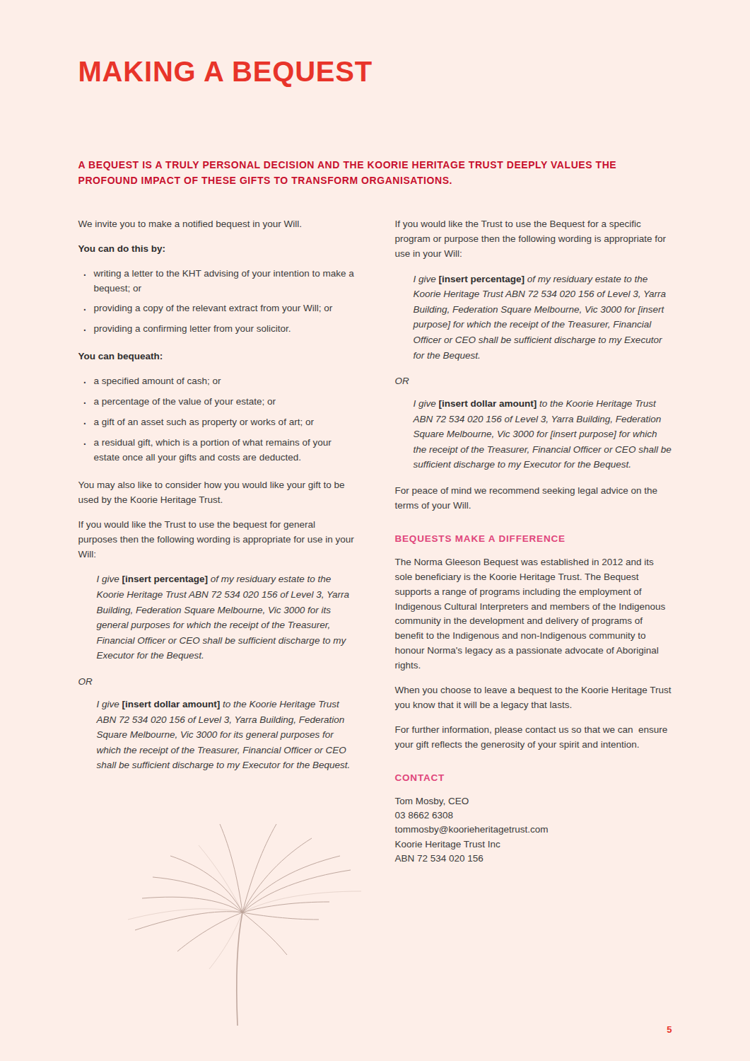Making a Bequest
A bequest is a truly personal decision and the Koorie Heritage Trust deeply values the profound impact of these gifts to transform organisations.
We invite you to make a notified bequest in your Will.
You can do this by:
writing a letter to the KHT advising of your intention to make a bequest; or
providing a copy of the relevant extract from your Will; or
providing a confirming letter from your solicitor.
You can bequeath:
a specified amount of cash; or
a percentage of the value of your estate; or
a gift of an asset such as property or works of art; or
a residual gift, which is a portion of what remains of your estate once all your gifts and costs are deducted.
You may also like to consider how you would like your gift to be used by the Koorie Heritage Trust.
If you would like the Trust to use the bequest for general purposes then the following wording is appropriate for use in your Will:
I give [insert percentage] of my residuary estate to the Koorie Heritage Trust ABN 72 534 020 156 of Level 3, Yarra Building, Federation Square Melbourne, Vic 3000 for its general purposes for which the receipt of the Treasurer, Financial Officer or CEO shall be sufficient discharge to my Executor for the Bequest.
OR
I give [insert dollar amount] to the Koorie Heritage Trust ABN 72 534 020 156 of Level 3, Yarra Building, Federation Square Melbourne, Vic 3000 for its general purposes for which the receipt of the Treasurer, Financial Officer or CEO shall be sufficient discharge to my Executor for the Bequest.
If you would like the Trust to use the Bequest for a specific program or purpose then the following wording is appropriate for use in your Will:
I give [insert percentage] of my residuary estate to the Koorie Heritage Trust ABN 72 534 020 156 of Level 3, Yarra Building, Federation Square Melbourne, Vic 3000 for [insert purpose] for which the receipt of the Treasurer, Financial Officer or CEO shall be sufficient discharge to my Executor for the Bequest.
OR
I give [insert dollar amount] to the Koorie Heritage Trust ABN 72 534 020 156 of Level 3, Yarra Building, Federation Square Melbourne, Vic 3000 for [insert purpose] for which the receipt of the Treasurer, Financial Officer or CEO shall be sufficient discharge to my Executor for the Bequest.
For peace of mind we recommend seeking legal advice on the terms of your Will.
Bequests make a difference
The Norma Gleeson Bequest was established in 2012 and its sole beneficiary is the Koorie Heritage Trust. The Bequest supports a range of programs including the employment of Indigenous Cultural Interpreters and members of the Indigenous community in the development and delivery of programs of benefit to the Indigenous and non-Indigenous community to honour Norma's legacy as a passionate advocate of Aboriginal rights.
When you choose to leave a bequest to the Koorie Heritage Trust you know that it will be a legacy that lasts.
For further information, please contact us so that we can ensure your gift reflects the generosity of your spirit and intention.
Contact
Tom Mosby, CEO
03 8662 6308
tommosby@koorieheritagetrust.com
Koorie Heritage Trust Inc
ABN 72 534 020 156
5